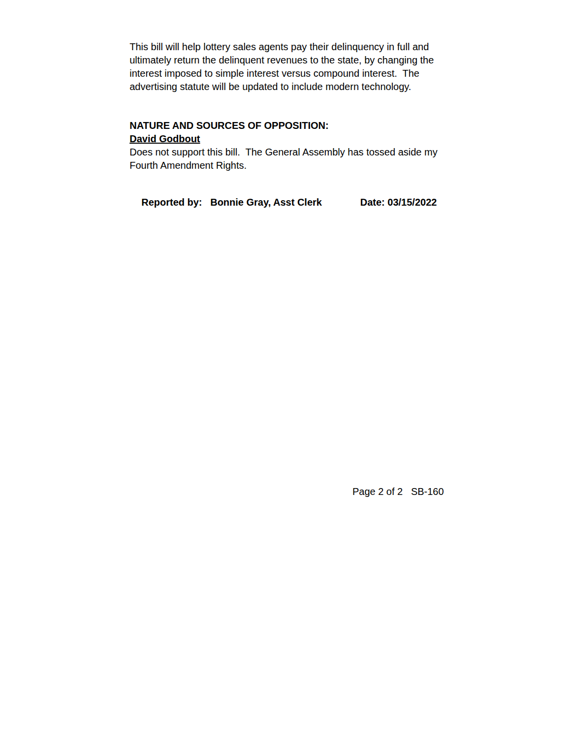This bill will help lottery sales agents pay their delinquency in full and ultimately return the delinquent revenues to the state, by changing the interest imposed to simple interest versus compound interest. The advertising statute will be updated to include modern technology.
NATURE AND SOURCES OF OPPOSITION:
David Godbout
Does not support this bill. The General Assembly has tossed aside my Fourth Amendment Rights.
Reported by: Bonnie Gray, Asst Clerk Date: 03/15/2022
Page 2 of 2 SB-160